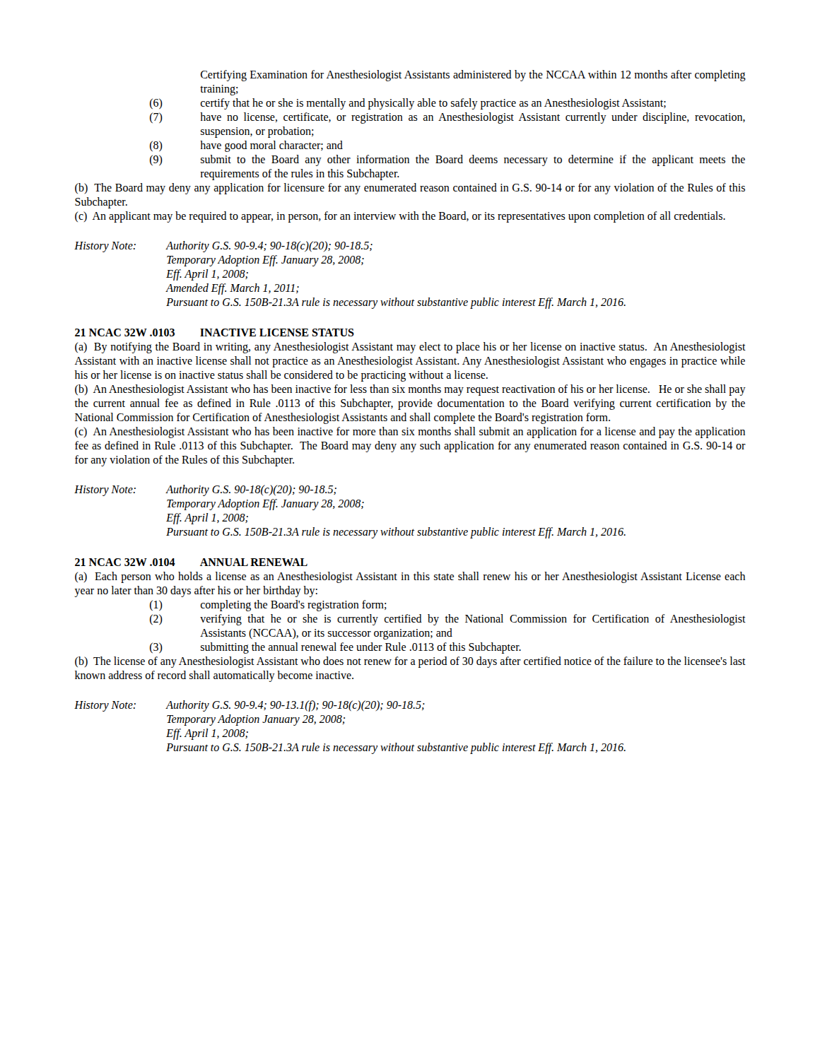Certifying Examination for Anesthesiologist Assistants administered by the NCCAA within 12 months after completing training;
(6)
certify that he or she is mentally and physically able to safely practice as an Anesthesiologist Assistant;
(7)
have no license, certificate, or registration as an Anesthesiologist Assistant currently under discipline, revocation, suspension, or probation;
(8)
have good moral character; and
(9)
submit to the Board any other information the Board deems necessary to determine if the applicant meets the requirements of the rules in this Subchapter.
(b) The Board may deny any application for licensure for any enumerated reason contained in G.S. 90-14 or for any violation of the Rules of this Subchapter.
(c) An applicant may be required to appear, in person, for an interview with the Board, or its representatives upon completion of all credentials.
History Note:
Authority G.S. 90-9.4; 90-18(c)(20); 90-18.5;
Temporary Adoption Eff. January 28, 2008;
Eff. April 1, 2008;
Amended Eff. March 1, 2011;
Pursuant to G.S. 150B-21.3A rule is necessary without substantive public interest Eff. March 1, 2016.
21 NCAC 32W .0103INACTIVE LICENSE STATUS
(a) By notifying the Board in writing, any Anesthesiologist Assistant may elect to place his or her license on inactive status. An Anesthesiologist Assistant with an inactive license shall not practice as an Anesthesiologist Assistant. Any Anesthesiologist Assistant who engages in practice while his or her license is on inactive status shall be considered to be practicing without a license.
(b) An Anesthesiologist Assistant who has been inactive for less than six months may request reactivation of his or her license. He or she shall pay the current annual fee as defined in Rule .0113 of this Subchapter, provide documentation to the Board verifying current certification by the National Commission for Certification of Anesthesiologist Assistants and shall complete the Board's registration form.
(c) An Anesthesiologist Assistant who has been inactive for more than six months shall submit an application for a license and pay the application fee as defined in Rule .0113 of this Subchapter. The Board may deny any such application for any enumerated reason contained in G.S. 90-14 or for any violation of the Rules of this Subchapter.
History Note:
Authority G.S. 90-18(c)(20); 90-18.5;
Temporary Adoption Eff. January 28, 2008;
Eff. April 1, 2008;
Pursuant to G.S. 150B-21.3A rule is necessary without substantive public interest Eff. March 1, 2016.
21 NCAC 32W .0104ANNUAL RENEWAL
(a) Each person who holds a license as an Anesthesiologist Assistant in this state shall renew his or her Anesthesiologist Assistant License each year no later than 30 days after his or her birthday by:
(1)
completing the Board's registration form;
(2)
verifying that he or she is currently certified by the National Commission for Certification of Anesthesiologist Assistants (NCCAA), or its successor organization; and
(3)
submitting the annual renewal fee under Rule .0113 of this Subchapter.
(b) The license of any Anesthesiologist Assistant who does not renew for a period of 30 days after certified notice of the failure to the licensee's last known address of record shall automatically become inactive.
History Note:
Authority G.S. 90-9.4; 90-13.1(f); 90-18(c)(20); 90-18.5;
Temporary Adoption January 28, 2008;
Eff. April 1, 2008;
Pursuant to G.S. 150B-21.3A rule is necessary without substantive public interest Eff. March 1, 2016.